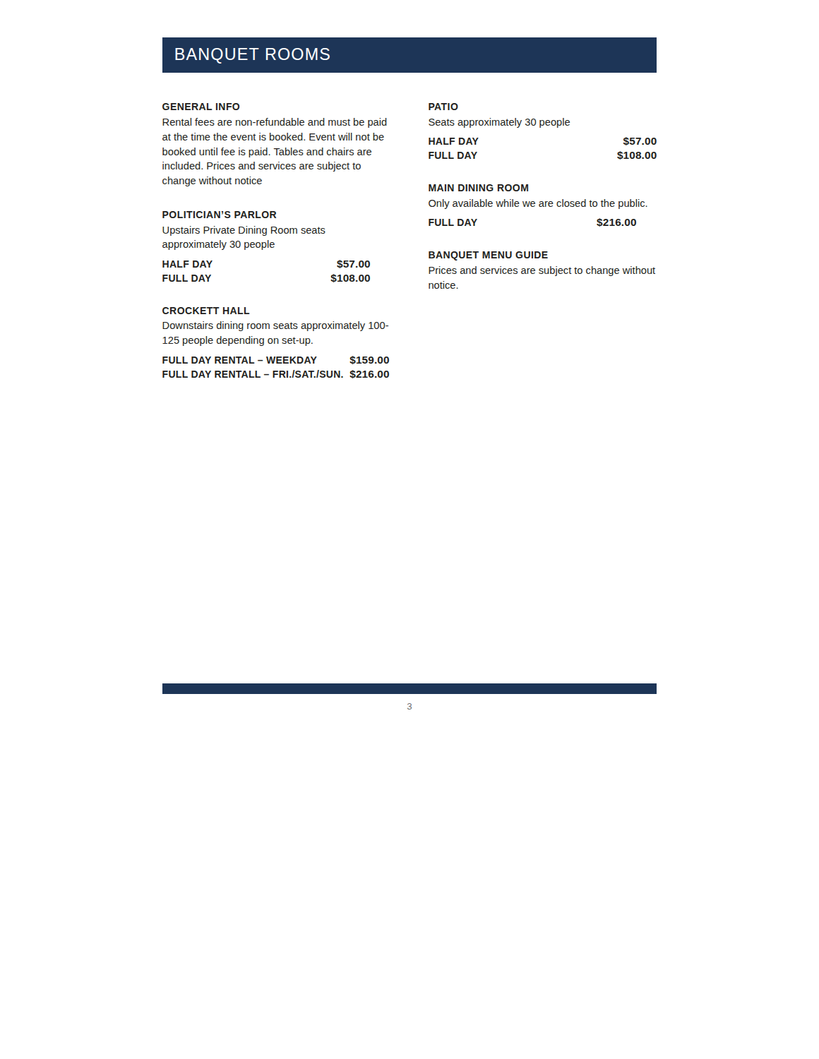BANQUET ROOMS
General Info
Rental fees are non-refundable and must be paid at the time the event is booked. Event will not be booked until fee is paid. Tables and chairs are included. Prices and services are subject to change without notice
Politician’s Parlor
Upstairs Private Dining Room seats approximately 30 people
Half Day $57.00
Full Day $108.00
Crockett Hall
Downstairs dining room seats approximately 100-125 people depending on set-up.
Full Day Rental – Weekday $159.00
Full Day Rentall – Fri./Sat./Sun. $216.00
Patio
Seats approximately 30 people
Half Day $57.00
Full Day $108.00
Main Dining Room
Only available while we are closed to the public.
Full Day $216.00
Banquet Menu Guide
Prices and services are subject to change without notice.
3